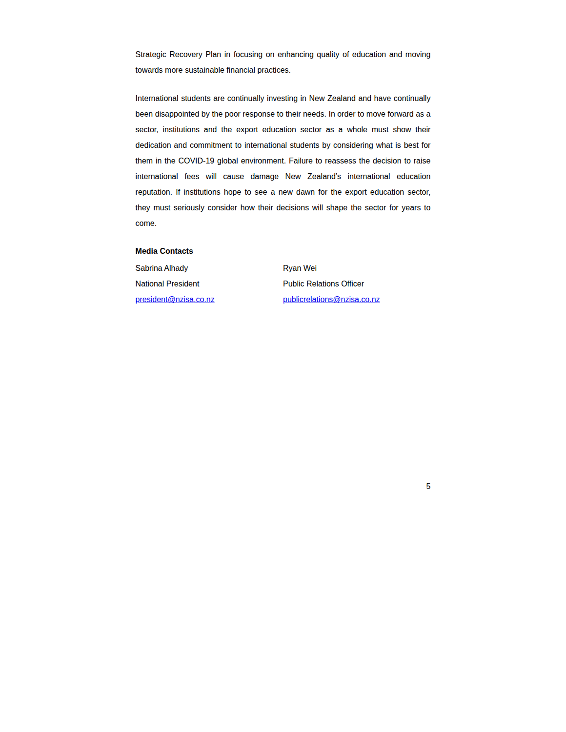Strategic Recovery Plan in focusing on enhancing quality of education and moving towards more sustainable financial practices.
International students are continually investing in New Zealand and have continually been disappointed by the poor response to their needs. In order to move forward as a sector, institutions and the export education sector as a whole must show their dedication and commitment to international students by considering what is best for them in the COVID-19 global environment. Failure to reassess the decision to raise international fees will cause damage New Zealand’s international education reputation. If institutions hope to see a new dawn for the export education sector, they must seriously consider how their decisions will shape the sector for years to come.
Media Contacts
| Sabrina Alhady | Ryan Wei |
| National President | Public Relations Officer |
| president@nzisa.co.nz | publicrelations@nzisa.co.nz |
5